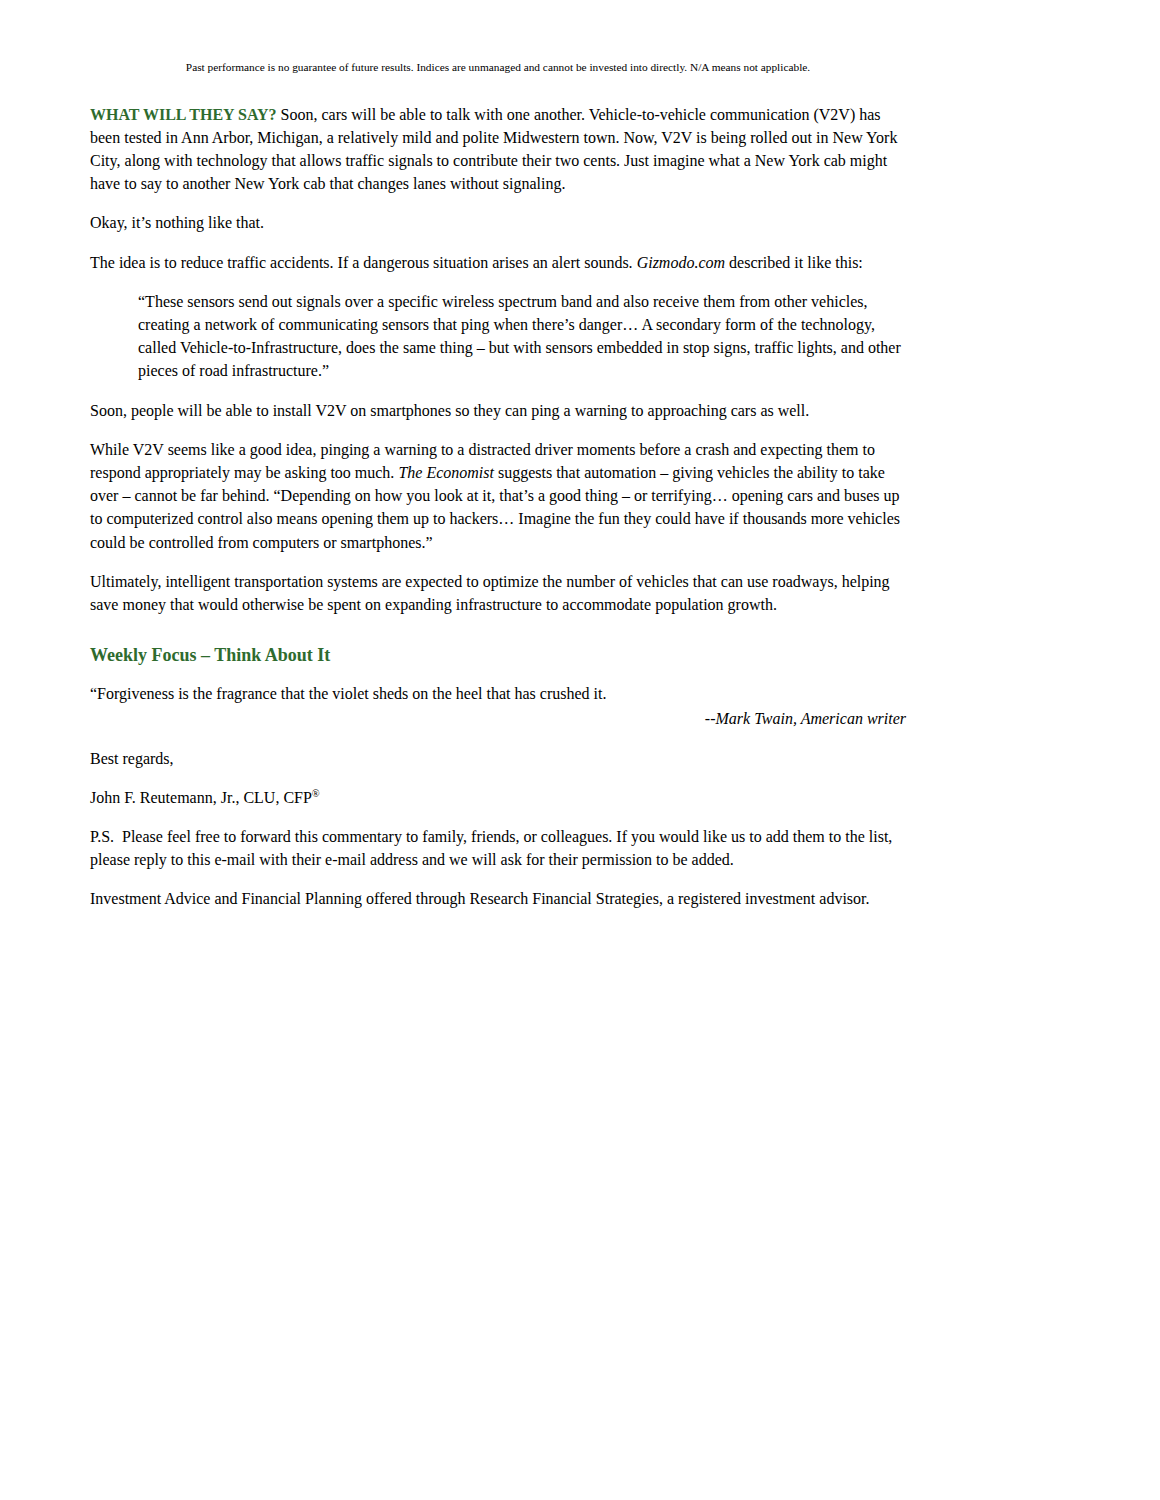Past performance is no guarantee of future results. Indices are unmanaged and cannot be invested into directly. N/A means not applicable.
WHAT WILL THEY SAY? Soon, cars will be able to talk with one another. Vehicle-to-vehicle communication (V2V) has been tested in Ann Arbor, Michigan, a relatively mild and polite Midwestern town. Now, V2V is being rolled out in New York City, along with technology that allows traffic signals to contribute their two cents. Just imagine what a New York cab might have to say to another New York cab that changes lanes without signaling.
Okay, it’s nothing like that.
The idea is to reduce traffic accidents. If a dangerous situation arises an alert sounds. Gizmodo.com described it like this:
“These sensors send out signals over a specific wireless spectrum band and also receive them from other vehicles, creating a network of communicating sensors that ping when there’s danger… A secondary form of the technology, called Vehicle-to-Infrastructure, does the same thing – but with sensors embedded in stop signs, traffic lights, and other pieces of road infrastructure.”
Soon, people will be able to install V2V on smartphones so they can ping a warning to approaching cars as well.
While V2V seems like a good idea, pinging a warning to a distracted driver moments before a crash and expecting them to respond appropriately may be asking too much. The Economist suggests that automation – giving vehicles the ability to take over – cannot be far behind. “Depending on how you look at it, that’s a good thing – or terrifying… opening cars and buses up to computerized control also means opening them up to hackers… Imagine the fun they could have if thousands more vehicles could be controlled from computers or smartphones.”
Ultimately, intelligent transportation systems are expected to optimize the number of vehicles that can use roadways, helping save money that would otherwise be spent on expanding infrastructure to accommodate population growth.
Weekly Focus – Think About It
“Forgiveness is the fragrance that the violet sheds on the heel that has crushed it.
--Mark Twain, American writer
Best regards,
John F. Reutemann, Jr., CLU, CFP®
P.S. Please feel free to forward this commentary to family, friends, or colleagues. If you would like us to add them to the list, please reply to this e-mail with their e-mail address and we will ask for their permission to be added.
Investment Advice and Financial Planning offered through Research Financial Strategies, a registered investment advisor.